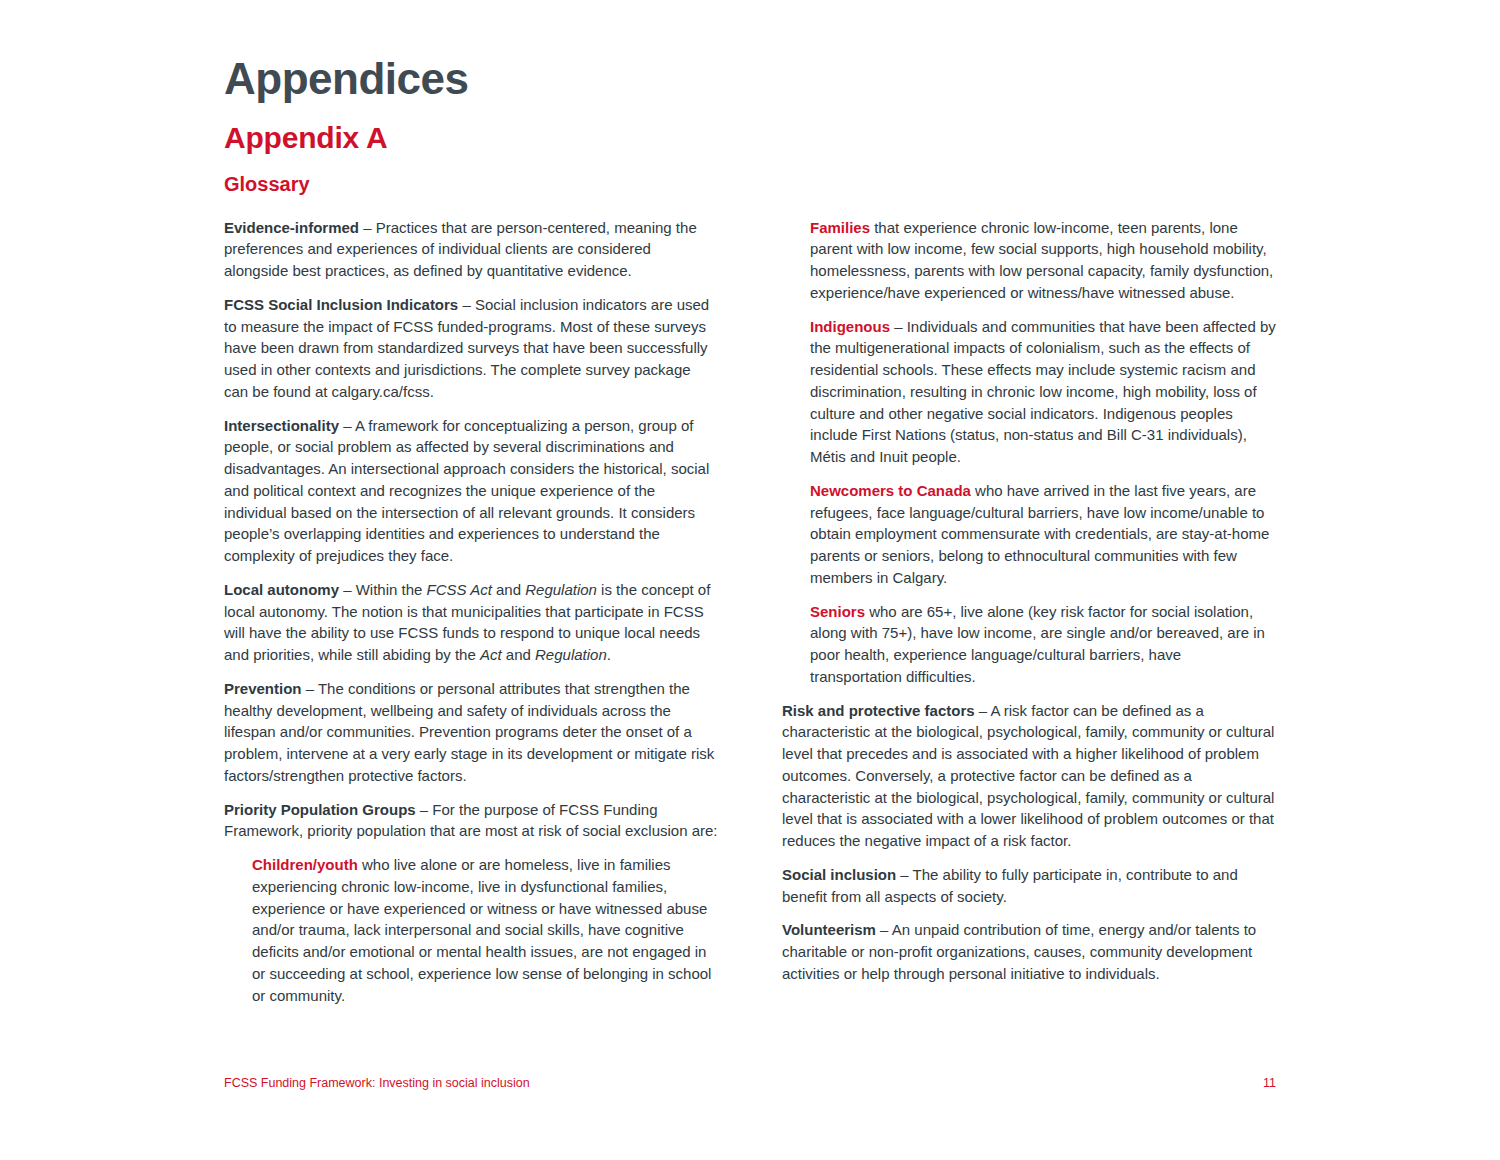Appendices
Appendix A
Glossary
Evidence-informed – Practices that are person-centered, meaning the preferences and experiences of individual clients are considered alongside best practices, as defined by quantitative evidence.
FCSS Social Inclusion Indicators – Social inclusion indicators are used to measure the impact of FCSS funded-programs. Most of these surveys have been drawn from standardized surveys that have been successfully used in other contexts and jurisdictions. The complete survey package can be found at calgary.ca/fcss.
Intersectionality – A framework for conceptualizing a person, group of people, or social problem as affected by several discriminations and disadvantages. An intersectional approach considers the historical, social and political context and recognizes the unique experience of the individual based on the intersection of all relevant grounds. It considers people’s overlapping identities and experiences to understand the complexity of prejudices they face.
Local autonomy – Within the FCSS Act and Regulation is the concept of local autonomy. The notion is that municipalities that participate in FCSS will have the ability to use FCSS funds to respond to unique local needs and priorities, while still abiding by the Act and Regulation.
Prevention – The conditions or personal attributes that strengthen the healthy development, wellbeing and safety of individuals across the lifespan and/or communities. Prevention programs deter the onset of a problem, intervene at a very early stage in its development or mitigate risk factors/strengthen protective factors.
Priority Population Groups – For the purpose of FCSS Funding Framework, priority population that are most at risk of social exclusion are:
Children/youth who live alone or are homeless, live in families experiencing chronic low-income, live in dysfunctional families, experience or have experienced or witness or have witnessed abuse and/or trauma, lack interpersonal and social skills, have cognitive deficits and/or emotional or mental health issues, are not engaged in or succeeding at school, experience low sense of belonging in school or community.
Families that experience chronic low-income, teen parents, lone parent with low income, few social supports, high household mobility, homelessness, parents with low personal capacity, family dysfunction, experience/have experienced or witness/have witnessed abuse.
Indigenous – Individuals and communities that have been affected by the multigenerational impacts of colonialism, such as the effects of residential schools. These effects may include systemic racism and discrimination, resulting in chronic low income, high mobility, loss of culture and other negative social indicators. Indigenous peoples include First Nations (status, non-status and Bill C-31 individuals), Métis and Inuit people.
Newcomers to Canada who have arrived in the last five years, are refugees, face language/cultural barriers, have low income/unable to obtain employment commensurate with credentials, are stay-at-home parents or seniors, belong to ethnocultural communities with few members in Calgary.
Seniors who are 65+, live alone (key risk factor for social isolation, along with 75+), have low income, are single and/or bereaved, are in poor health, experience language/cultural barriers, have transportation difficulties.
Risk and protective factors – A risk factor can be defined as a characteristic at the biological, psychological, family, community or cultural level that precedes and is associated with a higher likelihood of problem outcomes. Conversely, a protective factor can be defined as a characteristic at the biological, psychological, family, community or cultural level that is associated with a lower likelihood of problem outcomes or that reduces the negative impact of a risk factor.
Social inclusion – The ability to fully participate in, contribute to and benefit from all aspects of society.
Volunteerism – An unpaid contribution of time, energy and/or talents to charitable or non-profit organizations, causes, community development activities or help through personal initiative to individuals.
FCSS Funding Framework: Investing in social inclusion 11